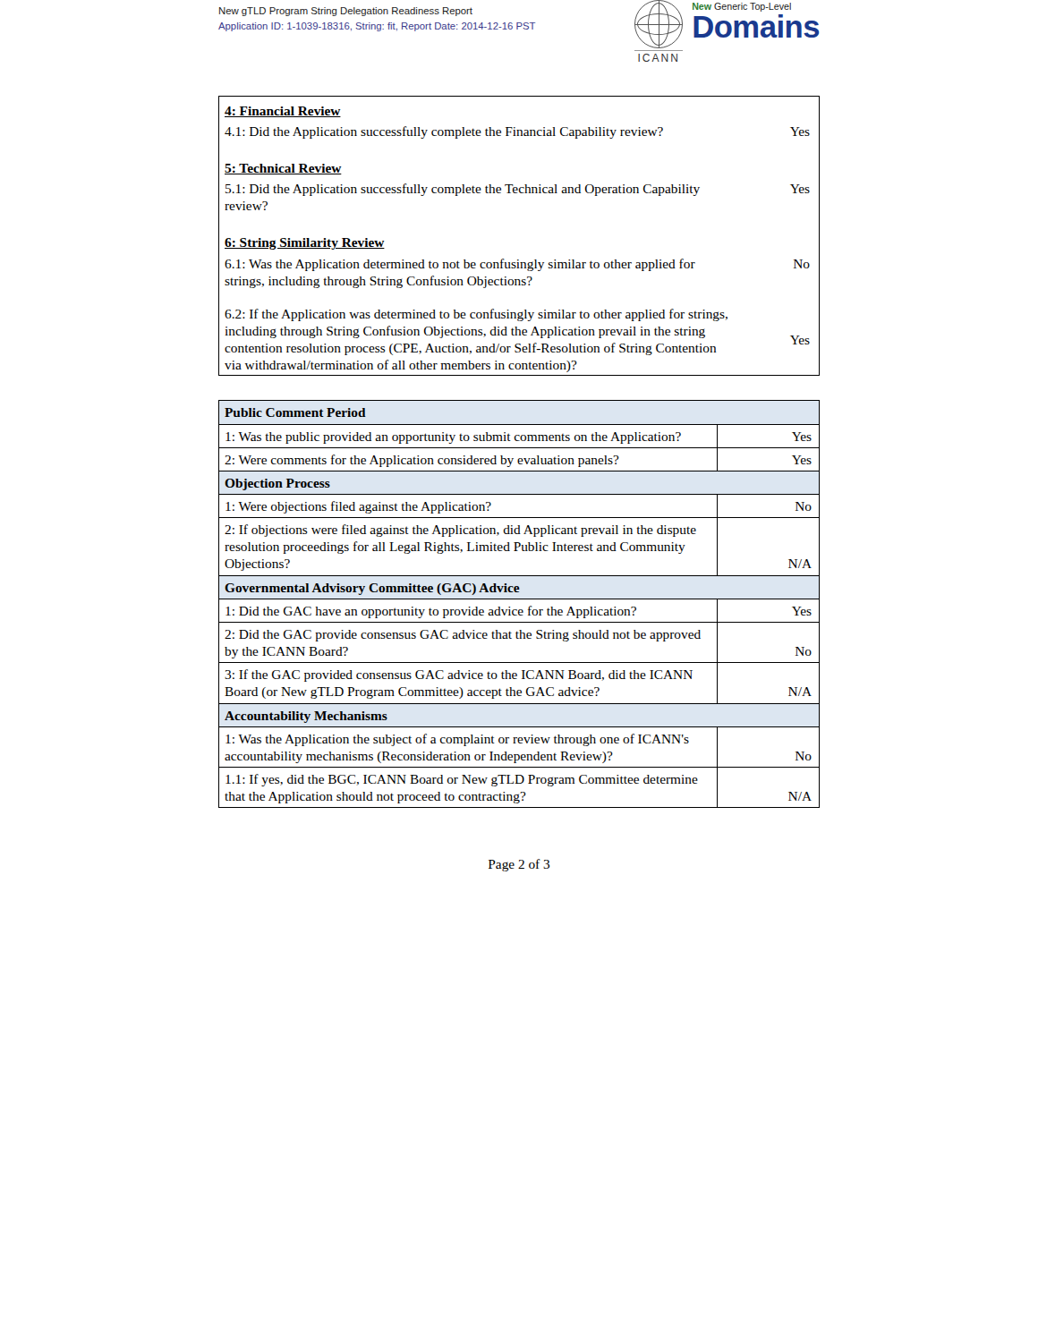New gTLD Program String Delegation Readiness Report
Application ID: 1-1039-18316, String: fit, Report Date: 2014-12-16 PST
ICANN
New Generic Top-Level
Domains
| 4: Financial Review | |
| 4.1: Did the Application successfully complete the Financial Capability review? | Yes |
| 5: Technical Review | |
| 5.1: Did the Application successfully complete the Technical and Operation Capability review? | Yes |
| 6: String Similarity Review | |
| 6.1: Was the Application determined to not be confusingly similar to other applied for strings, including through String Confusion Objections? | No |
| 6.2: If the Application was determined to be confusingly similar to other applied for strings, including through String Confusion Objections, did the Application prevail in the string contention resolution process (CPE, Auction, and/or Self-Resolution of String Contention via withdrawal/termination of all other members in contention)? | Yes |
| Public Comment Period |
| 1: Was the public provided an opportunity to submit comments on the Application? | Yes |
| 2: Were comments for the Application considered by evaluation panels? | Yes |
| Objection Process |
| 1: Were objections filed against the Application? | No |
| 2: If objections were filed against the Application, did Applicant prevail in the dispute resolution proceedings for all Legal Rights, Limited Public Interest and Community Objections? | N/A |
| Governmental Advisory Committee (GAC) Advice |
| 1: Did the GAC have an opportunity to provide advice for the Application? | Yes |
| 2: Did the GAC provide consensus GAC advice that the String should not be approved by the ICANN Board? | No |
| 3: If the GAC provided consensus GAC advice to the ICANN Board, did the ICANN Board (or New gTLD Program Committee) accept the GAC advice? | N/A |
| Accountability Mechanisms |
| 1: Was the Application the subject of a complaint or review through one of ICANN's accountability mechanisms (Reconsideration or Independent Review)? | No |
| 1.1: If yes, did the BGC, ICANN Board or New gTLD Program Committee determine that the Application should not proceed to contracting? | N/A |
Page 2 of 3